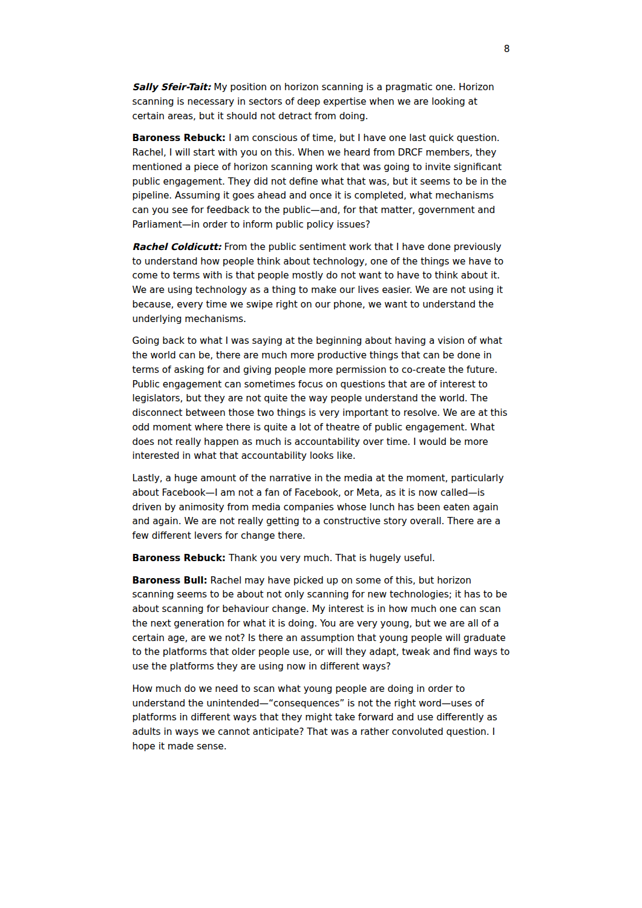8
Sally Sfeir-Tait: My position on horizon scanning is a pragmatic one. Horizon scanning is necessary in sectors of deep expertise when we are looking at certain areas, but it should not detract from doing.
Baroness Rebuck: I am conscious of time, but I have one last quick question. Rachel, I will start with you on this. When we heard from DRCF members, they mentioned a piece of horizon scanning work that was going to invite significant public engagement. They did not define what that was, but it seems to be in the pipeline. Assuming it goes ahead and once it is completed, what mechanisms can you see for feedback to the public—and, for that matter, government and Parliament—in order to inform public policy issues?
Rachel Coldicutt: From the public sentiment work that I have done previously to understand how people think about technology, one of the things we have to come to terms with is that people mostly do not want to have to think about it. We are using technology as a thing to make our lives easier. We are not using it because, every time we swipe right on our phone, we want to understand the underlying mechanisms.
Going back to what I was saying at the beginning about having a vision of what the world can be, there are much more productive things that can be done in terms of asking for and giving people more permission to co-create the future. Public engagement can sometimes focus on questions that are of interest to legislators, but they are not quite the way people understand the world. The disconnect between those two things is very important to resolve. We are at this odd moment where there is quite a lot of theatre of public engagement. What does not really happen as much is accountability over time. I would be more interested in what that accountability looks like.
Lastly, a huge amount of the narrative in the media at the moment, particularly about Facebook—I am not a fan of Facebook, or Meta, as it is now called—is driven by animosity from media companies whose lunch has been eaten again and again. We are not really getting to a constructive story overall. There are a few different levers for change there.
Baroness Rebuck: Thank you very much. That is hugely useful.
Baroness Bull: Rachel may have picked up on some of this, but horizon scanning seems to be about not only scanning for new technologies; it has to be about scanning for behaviour change. My interest is in how much one can scan the next generation for what it is doing. You are very young, but we are all of a certain age, are we not? Is there an assumption that young people will graduate to the platforms that older people use, or will they adapt, tweak and find ways to use the platforms they are using now in different ways?
How much do we need to scan what young people are doing in order to understand the unintended—“consequences” is not the right word—uses of platforms in different ways that they might take forward and use differently as adults in ways we cannot anticipate? That was a rather convoluted question. I hope it made sense.